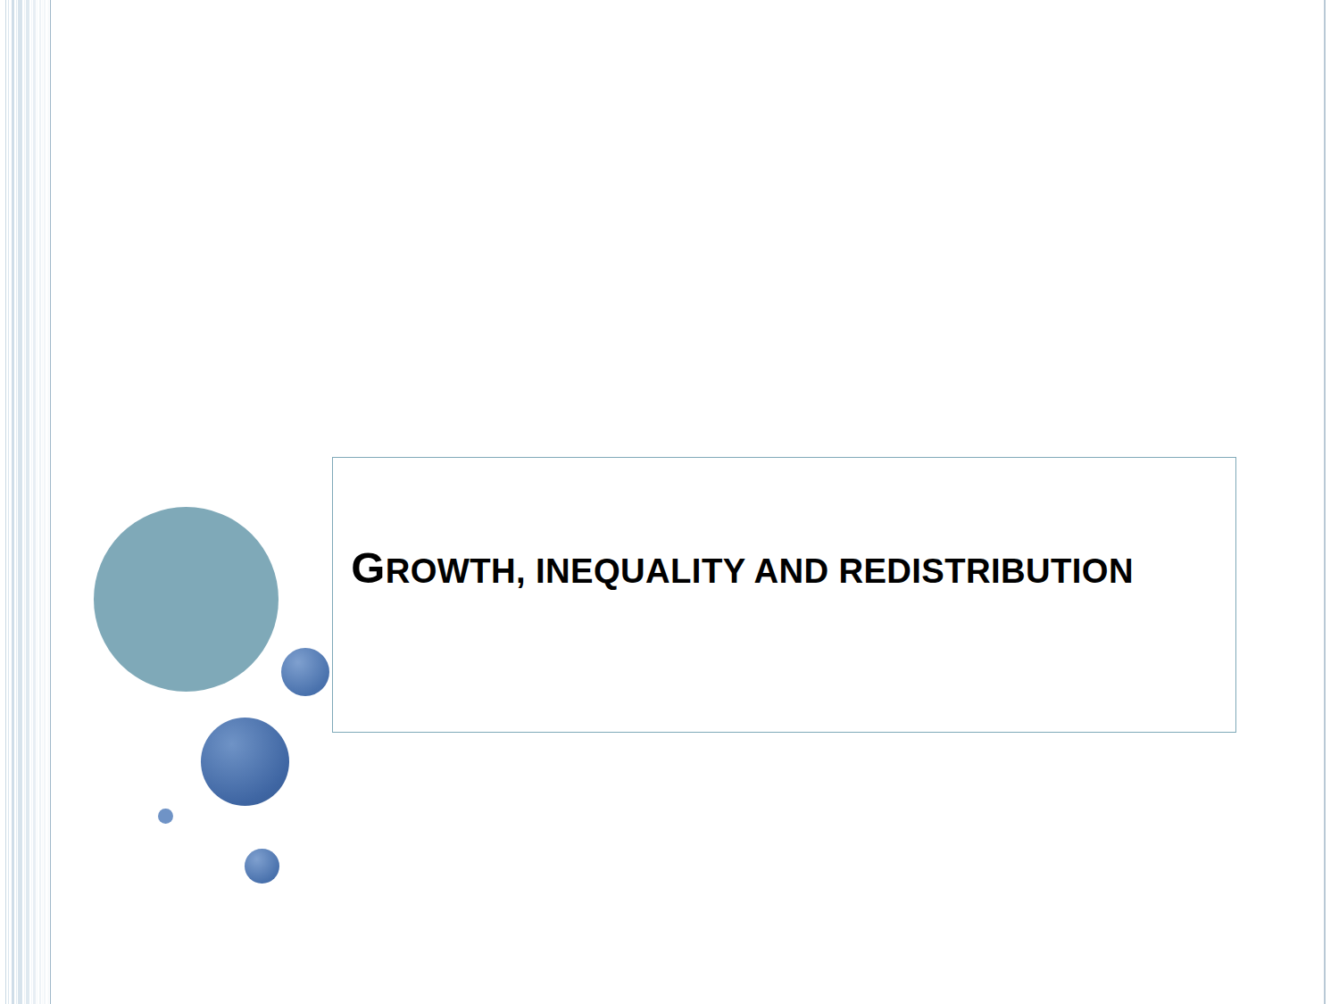Growth, inequality and redistribution